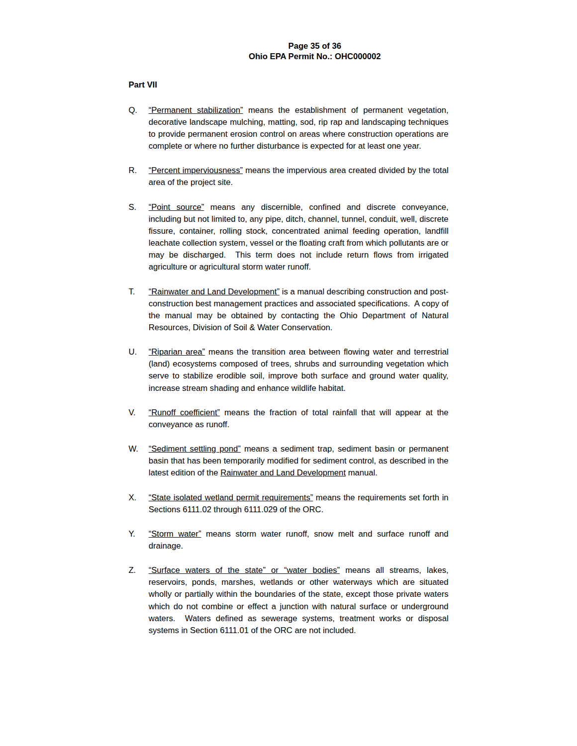Page 35 of 36
Ohio EPA Permit No.: OHC000002
Part VII
Q. “Permanent stabilization” means the establishment of permanent vegetation, decorative landscape mulching, matting, sod, rip rap and landscaping techniques to provide permanent erosion control on areas where construction operations are complete or where no further disturbance is expected for at least one year.
R. “Percent imperviousness” means the impervious area created divided by the total area of the project site.
S. “Point source” means any discernible, confined and discrete conveyance, including but not limited to, any pipe, ditch, channel, tunnel, conduit, well, discrete fissure, container, rolling stock, concentrated animal feeding operation, landfill leachate collection system, vessel or the floating craft from which pollutants are or may be discharged. This term does not include return flows from irrigated agriculture or agricultural storm water runoff.
T. “Rainwater and Land Development” is a manual describing construction and post-construction best management practices and associated specifications. A copy of the manual may be obtained by contacting the Ohio Department of Natural Resources, Division of Soil & Water Conservation.
U. “Riparian area” means the transition area between flowing water and terrestrial (land) ecosystems composed of trees, shrubs and surrounding vegetation which serve to stabilize erodible soil, improve both surface and ground water quality, increase stream shading and enhance wildlife habitat.
V. “Runoff coefficient” means the fraction of total rainfall that will appear at the conveyance as runoff.
W. “Sediment settling pond” means a sediment trap, sediment basin or permanent basin that has been temporarily modified for sediment control, as described in the latest edition of the Rainwater and Land Development manual.
X. “State isolated wetland permit requirements” means the requirements set forth in Sections 6111.02 through 6111.029 of the ORC.
Y. “Storm water” means storm water runoff, snow melt and surface runoff and drainage.
Z. “Surface waters of the state” or “water bodies” means all streams, lakes, reservoirs, ponds, marshes, wetlands or other waterways which are situated wholly or partially within the boundaries of the state, except those private waters which do not combine or effect a junction with natural surface or underground waters. Waters defined as sewerage systems, treatment works or disposal systems in Section 6111.01 of the ORC are not included.